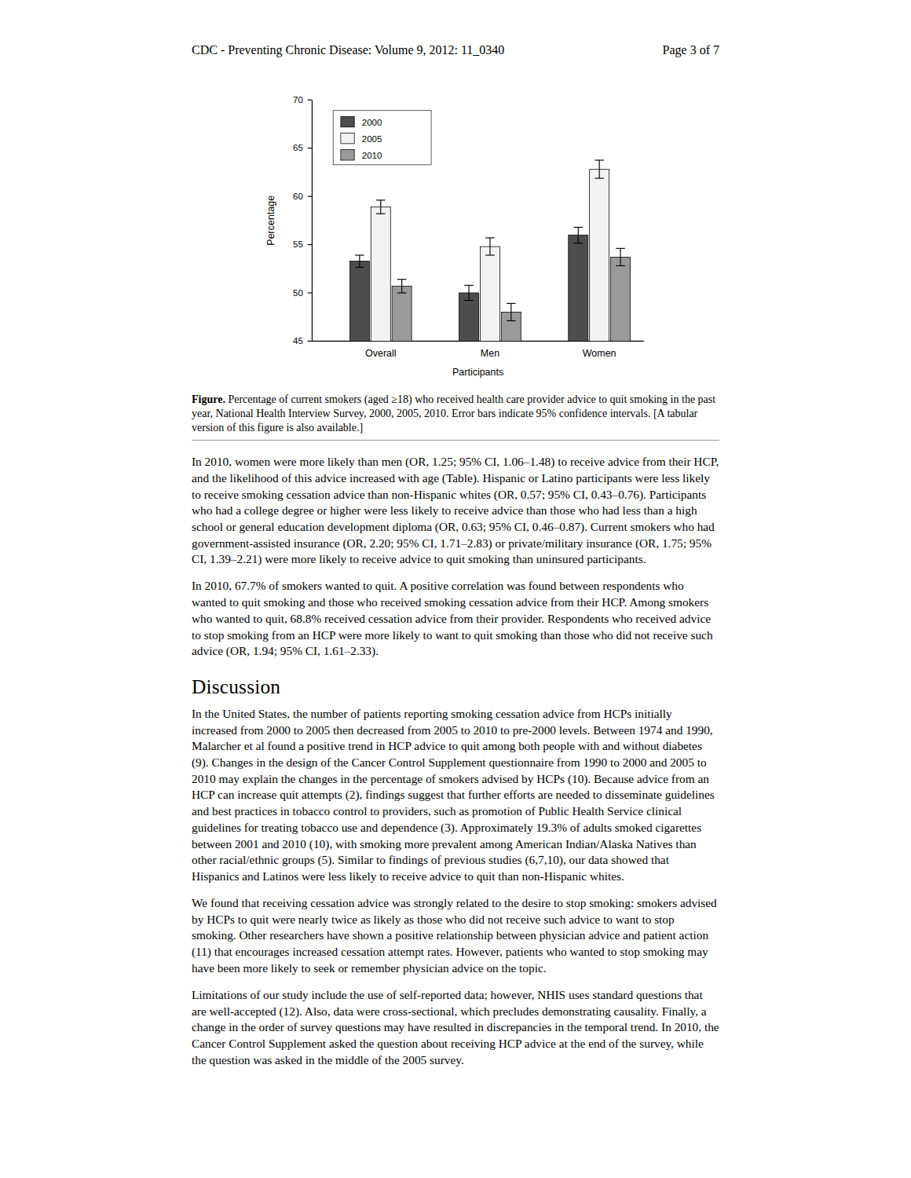CDC - Preventing Chronic Disease: Volume 9, 2012: 11_0340
Page 3 of 7
45 50 55 60 65 70 Percentage 2000 2005 2010 Overall Men Women Participants
Figure. Percentage of current smokers (aged ≥18) who received health care provider advice to quit smoking in the past year, National Health Interview Survey, 2000, 2005, 2010. Error bars indicate 95% confidence intervals. [A tabular version of this figure is also available.]
In 2010, women were more likely than men (OR, 1.25; 95% CI, 1.06–1.48) to receive advice from their HCP, and the likelihood of this advice increased with age (Table). Hispanic or Latino participants were less likely to receive smoking cessation advice than non-Hispanic whites (OR, 0.57; 95% CI, 0.43–0.76). Participants who had a college degree or higher were less likely to receive advice than those who had less than a high school or general education development diploma (OR, 0.63; 95% CI, 0.46–0.87). Current smokers who had government-assisted insurance (OR, 2.20; 95% CI, 1.71–2.83) or private/military insurance (OR, 1.75; 95% CI, 1.39–2.21) were more likely to receive advice to quit smoking than uninsured participants.
In 2010, 67.7% of smokers wanted to quit. A positive correlation was found between respondents who wanted to quit smoking and those who received smoking cessation advice from their HCP. Among smokers who wanted to quit, 68.8% received cessation advice from their provider. Respondents who received advice to stop smoking from an HCP were more likely to want to quit smoking than those who did not receive such advice (OR, 1.94; 95% CI, 1.61–2.33).
Discussion
In the United States, the number of patients reporting smoking cessation advice from HCPs initially increased from 2000 to 2005 then decreased from 2005 to 2010 to pre-2000 levels. Between 1974 and 1990, Malarcher et al found a positive trend in HCP advice to quit among both people with and without diabetes (9). Changes in the design of the Cancer Control Supplement questionnaire from 1990 to 2000 and 2005 to 2010 may explain the changes in the percentage of smokers advised by HCPs (10). Because advice from an HCP can increase quit attempts (2), findings suggest that further efforts are needed to disseminate guidelines and best practices in tobacco control to providers, such as promotion of Public Health Service clinical guidelines for treating tobacco use and dependence (3). Approximately 19.3% of adults smoked cigarettes between 2001 and 2010 (10), with smoking more prevalent among American Indian/Alaska Natives than other racial/ethnic groups (5). Similar to findings of previous studies (6,7,10), our data showed that Hispanics and Latinos were less likely to receive advice to quit than non-Hispanic whites.
We found that receiving cessation advice was strongly related to the desire to stop smoking: smokers advised by HCPs to quit were nearly twice as likely as those who did not receive such advice to want to stop smoking. Other researchers have shown a positive relationship between physician advice and patient action (11) that encourages increased cessation attempt rates. However, patients who wanted to stop smoking may have been more likely to seek or remember physician advice on the topic.
Limitations of our study include the use of self-reported data; however, NHIS uses standard questions that are well-accepted (12). Also, data were cross-sectional, which precludes demonstrating causality. Finally, a change in the order of survey questions may have resulted in discrepancies in the temporal trend. In 2010, the Cancer Control Supplement asked the question about receiving HCP advice at the end of the survey, while the question was asked in the middle of the 2005 survey.